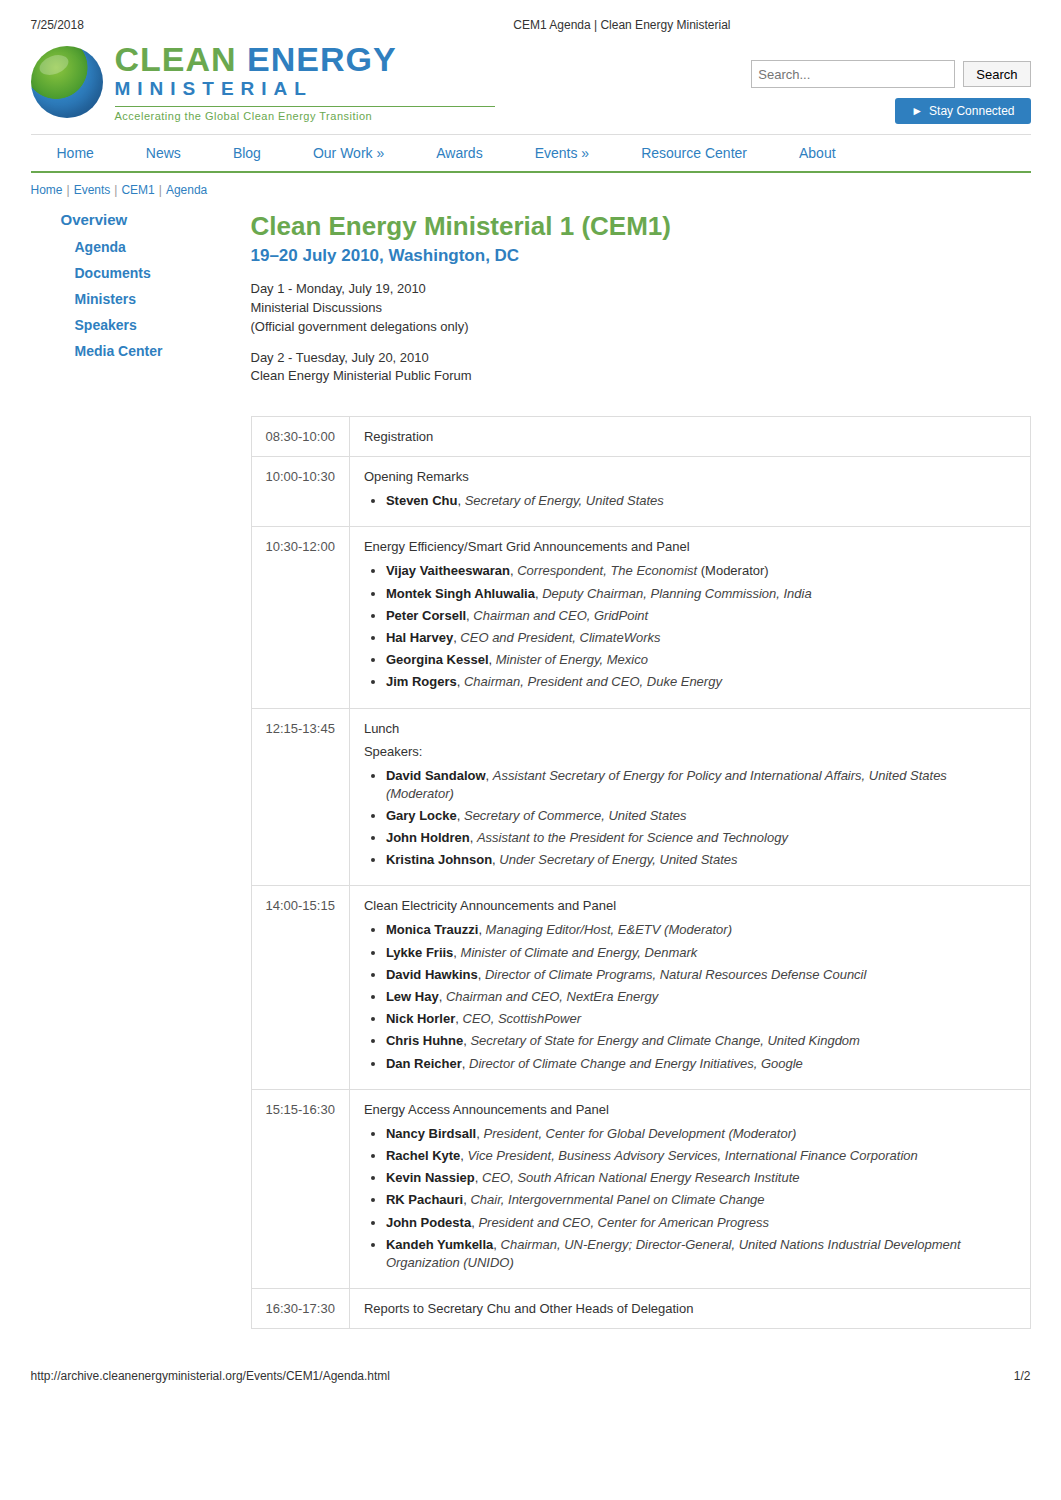7/25/2018
CEM1 Agenda | Clean Energy Ministerial
CLEAN ENERGY
MINISTERIAL
Accelerating the Global Clean Energy Transition
Search
►Stay Connected
Home
News
Blog
Our Work »
Awards
Events »
Resource Center
About
Home|Events|CEM1|Agenda
Overview
Agenda
Documents
Ministers
Speakers
Media Center
Clean Energy Ministerial 1 (CEM1)
19–20 July 2010, Washington, DC
Day 1 - Monday, July 19, 2010
Ministerial Discussions
(Official government delegations only)
Day 2 - Tuesday, July 20, 2010
Clean Energy Ministerial Public Forum
| 08:30-10:00 | Registration |
| 10:00-10:30 | Opening Remarks Steven Chu , Secretary of Energy, United States |
| 10:30-12:00 | Energy Efficiency/Smart Grid Announcements and Panel Vijay Vaitheeswaran , Correspondent, The Economist (Moderator) Montek Singh Ahluwalia , Deputy Chairman, Planning Commission, India Peter Corsell , Chairman and CEO, GridPoint Hal Harvey , CEO and President, ClimateWorks Georgina Kessel , Minister of Energy, Mexico Jim Rogers , Chairman, President and CEO, Duke Energy |
| 12:15-13:45 | Lunch Speakers: David Sandalow , Assistant Secretary of Energy for Policy and International Affairs, United States (Moderator) Gary Locke , Secretary of Commerce, United States John Holdren , Assistant to the President for Science and Technology Kristina Johnson , Under Secretary of Energy, United States |
| 14:00-15:15 | Clean Electricity Announcements and Panel Monica Trauzzi , Managing Editor/Host, E&ETV (Moderator) Lykke Friis , Minister of Climate and Energy, Denmark David Hawkins , Director of Climate Programs, Natural Resources Defense Council Lew Hay , Chairman and CEO, NextEra Energy Nick Horler , CEO, ScottishPower Chris Huhne , Secretary of State for Energy and Climate Change, United Kingdom Dan Reicher , Director of Climate Change and Energy Initiatives, Google |
| 15:15-16:30 | Energy Access Announcements and Panel Nancy Birdsall , President, Center for Global Development (Moderator) Rachel Kyte , Vice President, Business Advisory Services, International Finance Corporation Kevin Nassiep , CEO, South African National Energy Research Institute RK Pachauri , Chair, Intergovernmental Panel on Climate Change John Podesta , President and CEO, Center for American Progress Kandeh Yumkella , Chairman, UN-Energy; Director-General, United Nations Industrial Development Organization (UNIDO) |
| 16:30-17:30 | Reports to Secretary Chu and Other Heads of Delegation |
http://archive.cleanenergyministerial.org/Events/CEM1/Agenda.html
1/2